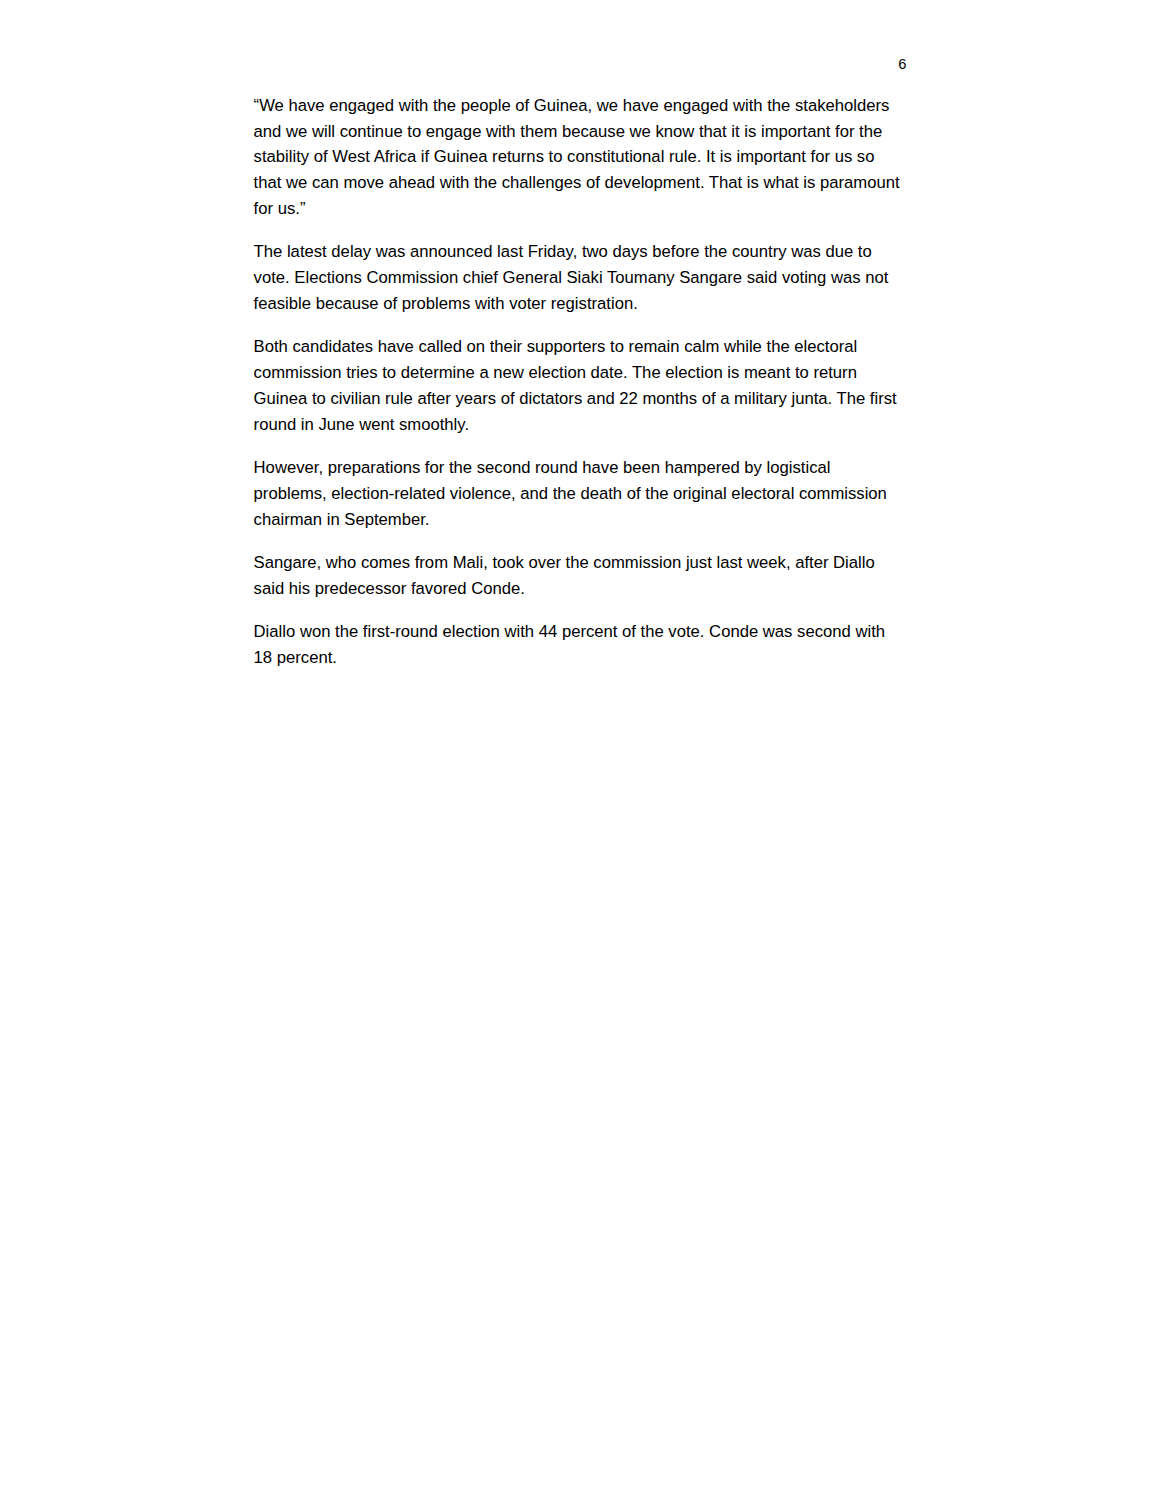6
“We have engaged with the people of Guinea, we have engaged with the stakeholders and we will continue to engage with them because we know that it is important for the stability of West Africa if Guinea returns to constitutional rule. It is important for us so that we can move ahead with the challenges of development. That is what is paramount for us.”
The latest delay was announced last Friday, two days before the country was due to vote. Elections Commission chief General Siaki Toumany Sangare said voting was not feasible because of problems with voter registration.
Both candidates have called on their supporters to remain calm while the electoral commission tries to determine a new election date. The election is meant to return Guinea to civilian rule after years of dictators and 22 months of a military junta. The first round in June went smoothly.
However, preparations for the second round have been hampered by logistical problems, election-related violence, and the death of the original electoral commission chairman in September.
Sangare, who comes from Mali, took over the commission just last week, after Diallo said his predecessor favored Conde.
Diallo won the first-round election with 44 percent of the vote. Conde was second with 18 percent.